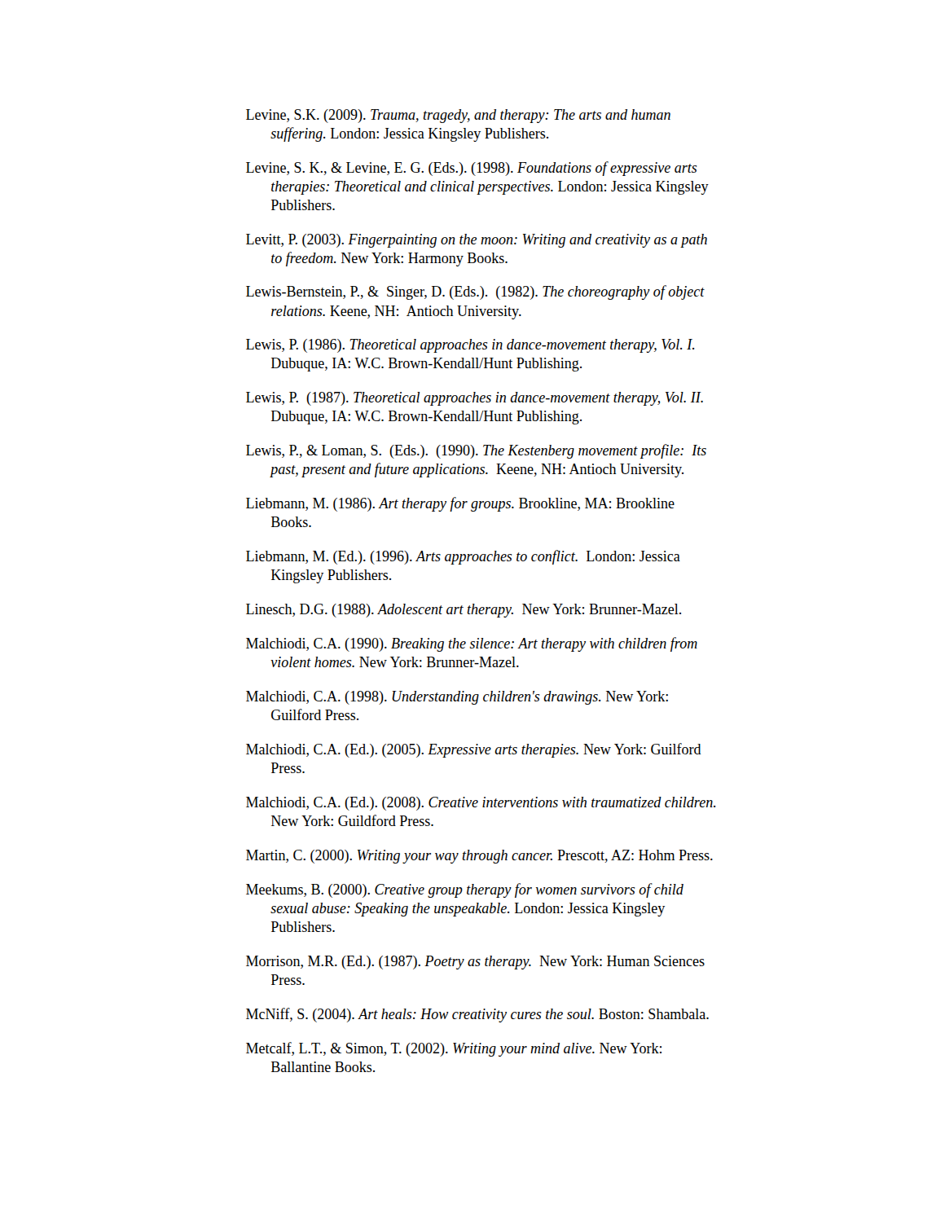Levine, S.K. (2009). Trauma, tragedy, and therapy: The arts and human suffering. London: Jessica Kingsley Publishers.
Levine, S. K., & Levine, E. G. (Eds.). (1998). Foundations of expressive arts therapies: Theoretical and clinical perspectives. London: Jessica Kingsley Publishers.
Levitt, P. (2003). Fingerpainting on the moon: Writing and creativity as a path to freedom. New York: Harmony Books.
Lewis-Bernstein, P., & Singer, D. (Eds.). (1982). The choreography of object relations. Keene, NH: Antioch University.
Lewis, P. (1986). Theoretical approaches in dance-movement therapy, Vol. I. Dubuque, IA: W.C. Brown-Kendall/Hunt Publishing.
Lewis, P. (1987). Theoretical approaches in dance-movement therapy, Vol. II. Dubuque, IA: W.C. Brown-Kendall/Hunt Publishing.
Lewis, P., & Loman, S. (Eds.). (1990). The Kestenberg movement profile: Its past, present and future applications. Keene, NH: Antioch University.
Liebmann, M. (1986). Art therapy for groups. Brookline, MA: Brookline Books.
Liebmann, M. (Ed.). (1996). Arts approaches to conflict. London: Jessica Kingsley Publishers.
Linesch, D.G. (1988). Adolescent art therapy. New York: Brunner-Mazel.
Malchiodi, C.A. (1990). Breaking the silence: Art therapy with children from violent homes. New York: Brunner-Mazel.
Malchiodi, C.A. (1998). Understanding children's drawings. New York: Guilford Press.
Malchiodi, C.A. (Ed.). (2005). Expressive arts therapies. New York: Guilford Press.
Malchiodi, C.A. (Ed.). (2008). Creative interventions with traumatized children. New York: Guildford Press.
Martin, C. (2000). Writing your way through cancer. Prescott, AZ: Hohm Press.
Meekums, B. (2000). Creative group therapy for women survivors of child sexual abuse: Speaking the unspeakable. London: Jessica Kingsley Publishers.
Morrison, M.R. (Ed.). (1987). Poetry as therapy. New York: Human Sciences Press.
McNiff, S. (2004). Art heals: How creativity cures the soul. Boston: Shambala.
Metcalf, L.T., & Simon, T. (2002). Writing your mind alive. New York: Ballantine Books.